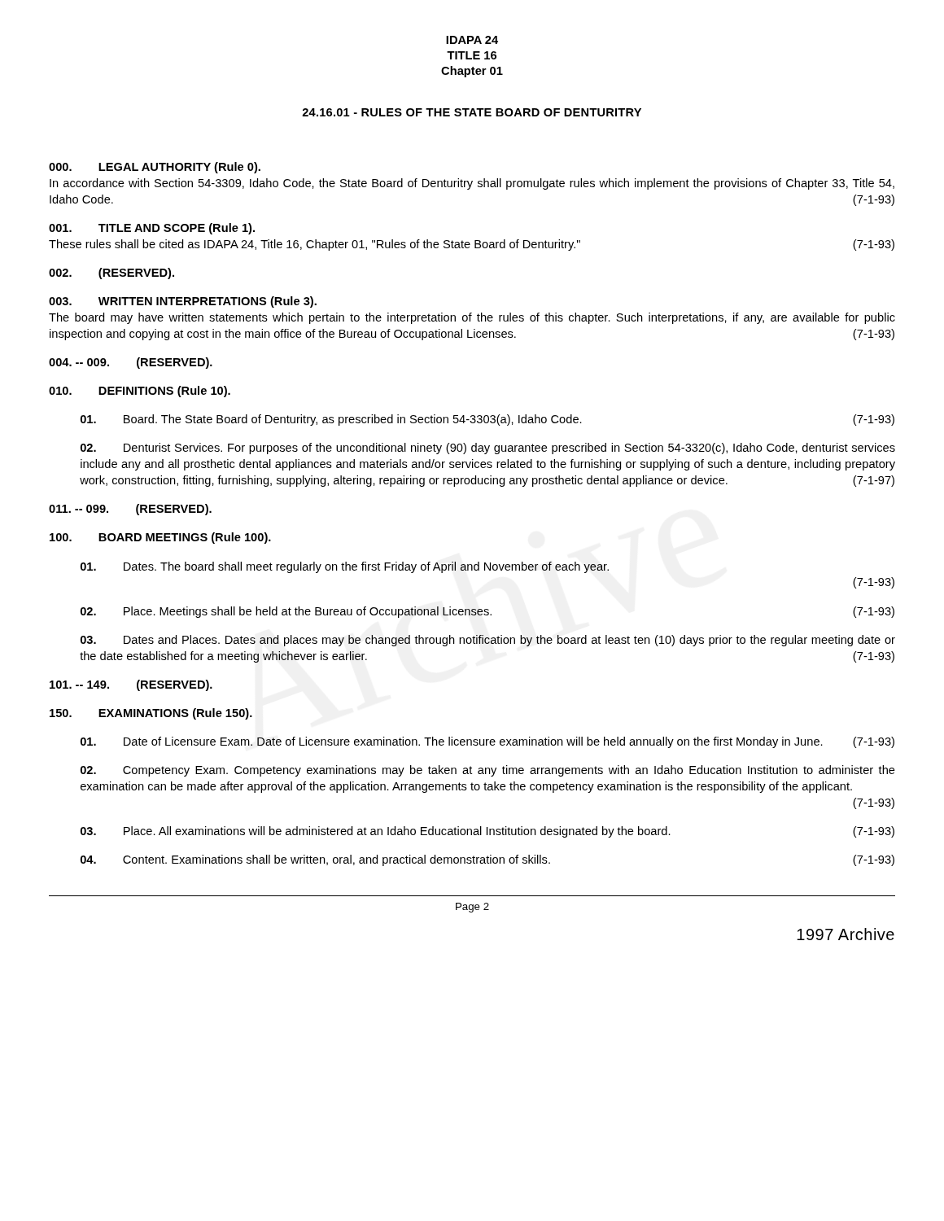Archive
IDAPA 24
TITLE 16
Chapter 01
24.16.01 - RULES OF THE STATE BOARD OF DENTURITRY
000. LEGAL AUTHORITY (Rule 0).
In accordance with Section 54-3309, Idaho Code, the State Board of Denturitry shall promulgate rules which implement the provisions of Chapter 33, Title 54, Idaho Code.(7-1-93)
001. TITLE AND SCOPE (Rule 1).
These rules shall be cited as IDAPA 24, Title 16, Chapter 01, "Rules of the State Board of Denturitry."(7-1-93)
002. (RESERVED).
003. WRITTEN INTERPRETATIONS (Rule 3).
The board may have written statements which pertain to the interpretation of the rules of this chapter. Such interpretations, if any, are available for public inspection and copying at cost in the main office of the Bureau of Occupational Licenses.(7-1-93)
004. -- 009. (RESERVED).
010. DEFINITIONS (Rule 10).
01. Board. The State Board of Denturitry, as prescribed in Section 54-3303(a), Idaho Code.(7-1-93)
02. Denturist Services. For purposes of the unconditional ninety (90) day guarantee prescribed in Section 54-3320(c), Idaho Code, denturist services include any and all prosthetic dental appliances and materials and/or services related to the furnishing or supplying of such a denture, including prepatory work, construction, fitting, furnishing, supplying, altering, repairing or reproducing any prosthetic dental appliance or device.(7-1-97)
011. -- 099. (RESERVED).
100. BOARD MEETINGS (Rule 100).
01. Dates. The board shall meet regularly on the first Friday of April and November of each year.
(7-1-93)
02. Place. Meetings shall be held at the Bureau of Occupational Licenses.(7-1-93)
03. Dates and Places. Dates and places may be changed through notification by the board at least ten (10) days prior to the regular meeting date or the date established for a meeting whichever is earlier.(7-1-93)
101. -- 149. (RESERVED).
150. EXAMINATIONS (Rule 150).
01. Date of Licensure Exam. Date of Licensure examination. The licensure examination will be held annually on the first Monday in June.(7-1-93)
02. Competency Exam. Competency examinations may be taken at any time arrangements with an Idaho Education Institution to administer the examination can be made after approval of the application. Arrangements to take the competency examination is the responsibility of the applicant.(7-1-93)
03. Place. All examinations will be administered at an Idaho Educational Institution designated by the board.(7-1-93)
04. Content. Examinations shall be written, oral, and practical demonstration of skills.(7-1-93)
Page 2
1997 Archive